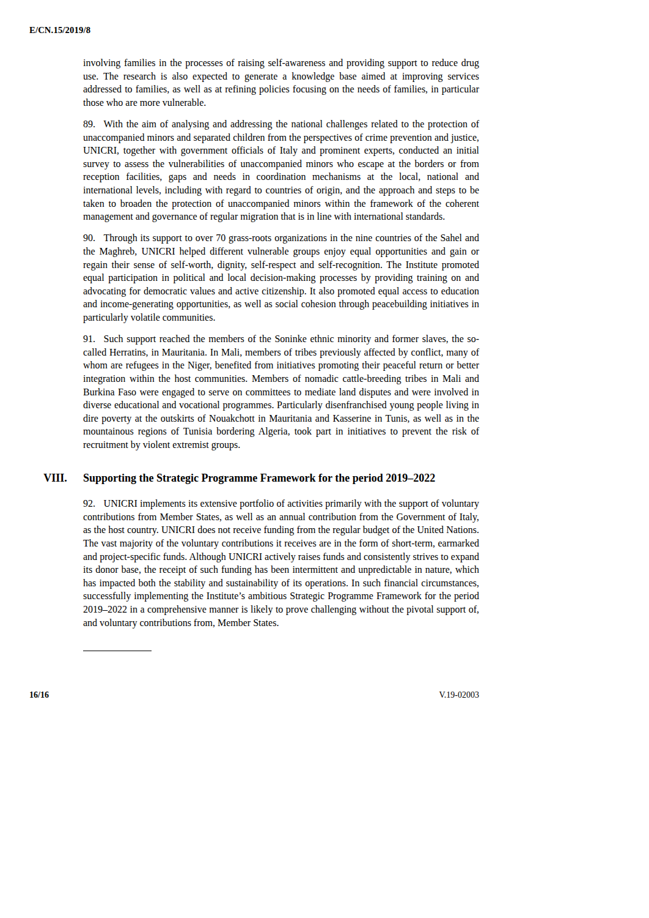E/CN.15/2019/8
involving families in the processes of raising self-awareness and providing support to reduce drug use. The research is also expected to generate a knowledge base aimed at improving services addressed to families, as well as at refining policies focusing on the needs of families, in particular those who are more vulnerable.
89. With the aim of analysing and addressing the national challenges related to the protection of unaccompanied minors and separated children from the perspectives of crime prevention and justice, UNICRI, together with government officials of Italy and prominent experts, conducted an initial survey to assess the vulnerabilities of unaccompanied minors who escape at the borders or from reception facilities, gaps and needs in coordination mechanisms at the local, national and international levels, including with regard to countries of origin, and the approach and steps to be taken to broaden the protection of unaccompanied minors within the framework of the coherent management and governance of regular migration that is in line with international standards.
90. Through its support to over 70 grass-roots organizations in the nine countries of the Sahel and the Maghreb, UNICRI helped different vulnerable groups enjoy equal opportunities and gain or regain their sense of self-worth, dignity, self-respect and self-recognition. The Institute promoted equal participation in political and local decision-making processes by providing training on and advocating for democratic values and active citizenship. It also promoted equal access to education and income-generating opportunities, as well as social cohesion through peacebuilding initiatives in particularly volatile communities.
91. Such support reached the members of the Soninke ethnic minority and former slaves, the so-called Herratins, in Mauritania. In Mali, members of tribes previously affected by conflict, many of whom are refugees in the Niger, benefited from initiatives promoting their peaceful return or better integration within the host communities. Members of nomadic cattle-breeding tribes in Mali and Burkina Faso were engaged to serve on committees to mediate land disputes and were involved in diverse educational and vocational programmes. Particularly disenfranchised young people living in dire poverty at the outskirts of Nouakchott in Mauritania and Kasserine in Tunis, as well as in the mountainous regions of Tunisia bordering Algeria, took part in initiatives to prevent the risk of recruitment by violent extremist groups.
VIII. Supporting the Strategic Programme Framework for the period 2019–2022
92. UNICRI implements its extensive portfolio of activities primarily with the support of voluntary contributions from Member States, as well as an annual contribution from the Government of Italy, as the host country. UNICRI does not receive funding from the regular budget of the United Nations. The vast majority of the voluntary contributions it receives are in the form of short-term, earmarked and project-specific funds. Although UNICRI actively raises funds and consistently strives to expand its donor base, the receipt of such funding has been intermittent and unpredictable in nature, which has impacted both the stability and sustainability of its operations. In such financial circumstances, successfully implementing the Institute’s ambitious Strategic Programme Framework for the period 2019–2022 in a comprehensive manner is likely to prove challenging without the pivotal support of, and voluntary contributions from, Member States.
16/16 V.19-02003